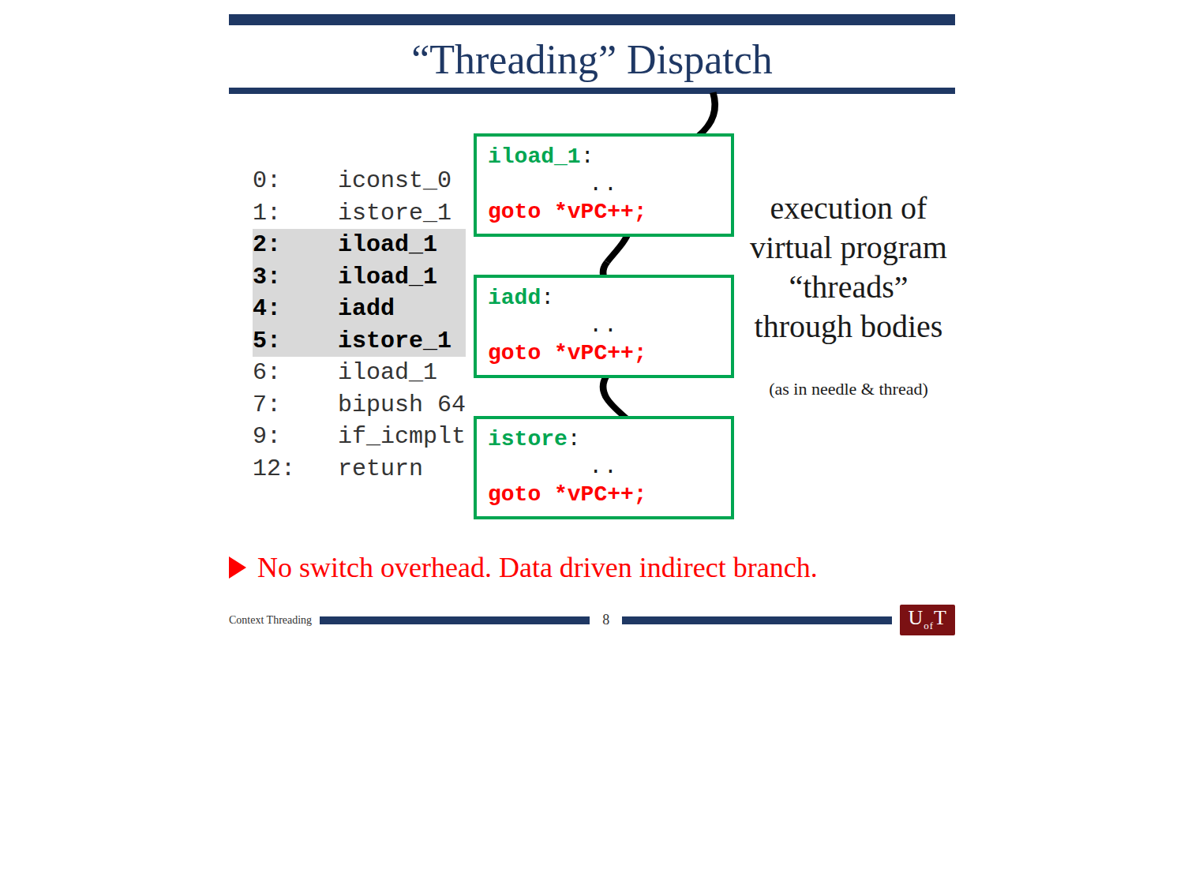“Threading” Dispatch
0:    iconst_0
1:    istore_1
2:    iload_1
3:    iload_1
4:    iadd
5:    istore_1
6:    iload_1
7:    bipush 64
9:    if_icmplt 2
12:   return
iload_1: .. goto *vPC++;
iadd: .. goto *vPC++;
istore: .. goto *vPC++;
execution of
virtual program
“threads”
through bodies (as in needle & thread)
No switch overhead. Data driven indirect branch.
Context Threading 8 UofT